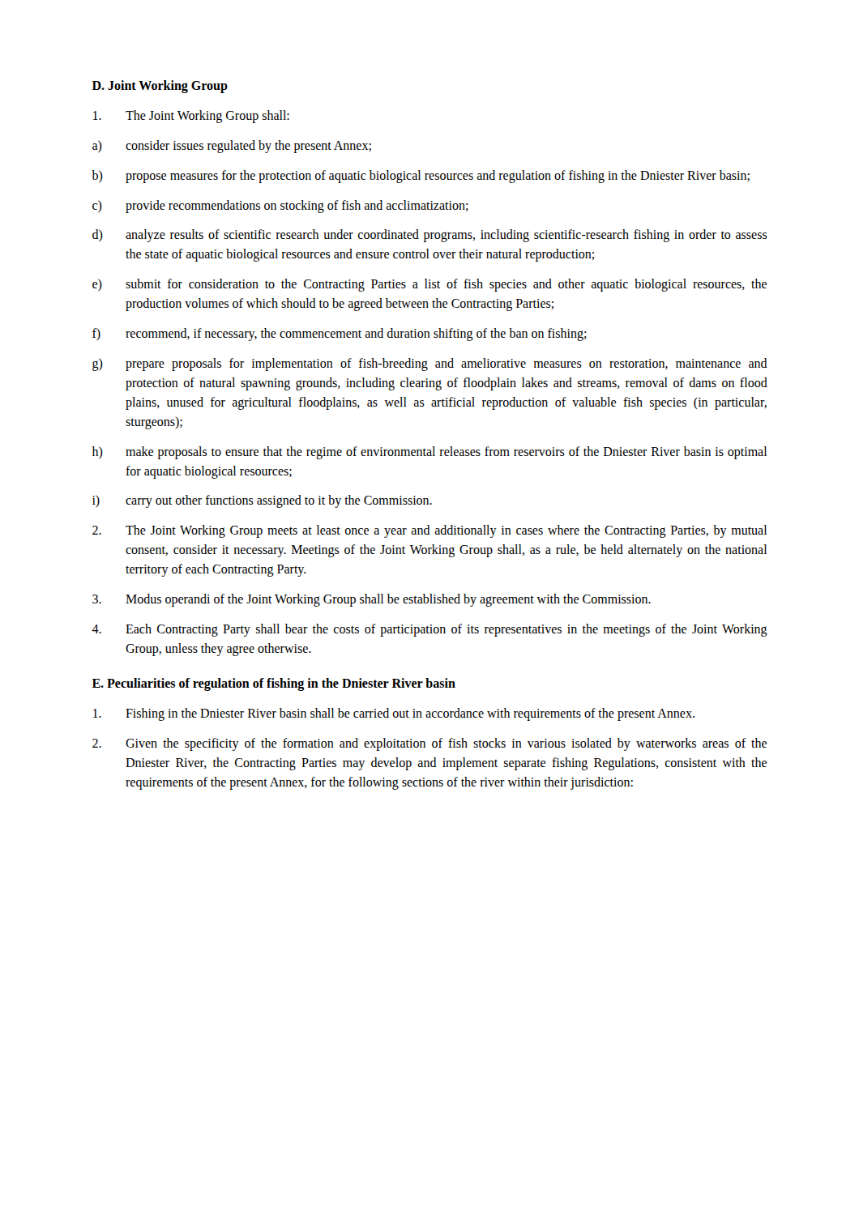D. Joint Working Group
1. The Joint Working Group shall:
a) consider issues regulated by the present Annex;
b) propose measures for the protection of aquatic biological resources and regulation of fishing in the Dniester River basin;
c) provide recommendations on stocking of fish and acclimatization;
d) analyze results of scientific research under coordinated programs, including scientific-research fishing in order to assess the state of aquatic biological resources and ensure control over their natural reproduction;
e) submit for consideration to the Contracting Parties a list of fish species and other aquatic biological resources, the production volumes of which should to be agreed between the Contracting Parties;
f) recommend, if necessary, the commencement and duration shifting of the ban on fishing;
g) prepare proposals for implementation of fish-breeding and ameliorative measures on restoration, maintenance and protection of natural spawning grounds, including clearing of floodplain lakes and streams, removal of dams on flood plains, unused for agricultural floodplains, as well as artificial reproduction of valuable fish species (in particular, sturgeons);
h) make proposals to ensure that the regime of environmental releases from reservoirs of the Dniester River basin is optimal for aquatic biological resources;
i) carry out other functions assigned to it by the Commission.
2. The Joint Working Group meets at least once a year and additionally in cases where the Contracting Parties, by mutual consent, consider it necessary. Meetings of the Joint Working Group shall, as a rule, be held alternately on the national territory of each Contracting Party.
3. Modus operandi of the Joint Working Group shall be established by agreement with the Commission.
4. Each Contracting Party shall bear the costs of participation of its representatives in the meetings of the Joint Working Group, unless they agree otherwise.
E. Peculiarities of regulation of fishing in the Dniester River basin
1. Fishing in the Dniester River basin shall be carried out in accordance with requirements of the present Annex.
2. Given the specificity of the formation and exploitation of fish stocks in various isolated by waterworks areas of the Dniester River, the Contracting Parties may develop and implement separate fishing Regulations, consistent with the requirements of the present Annex, for the following sections of the river within their jurisdiction: